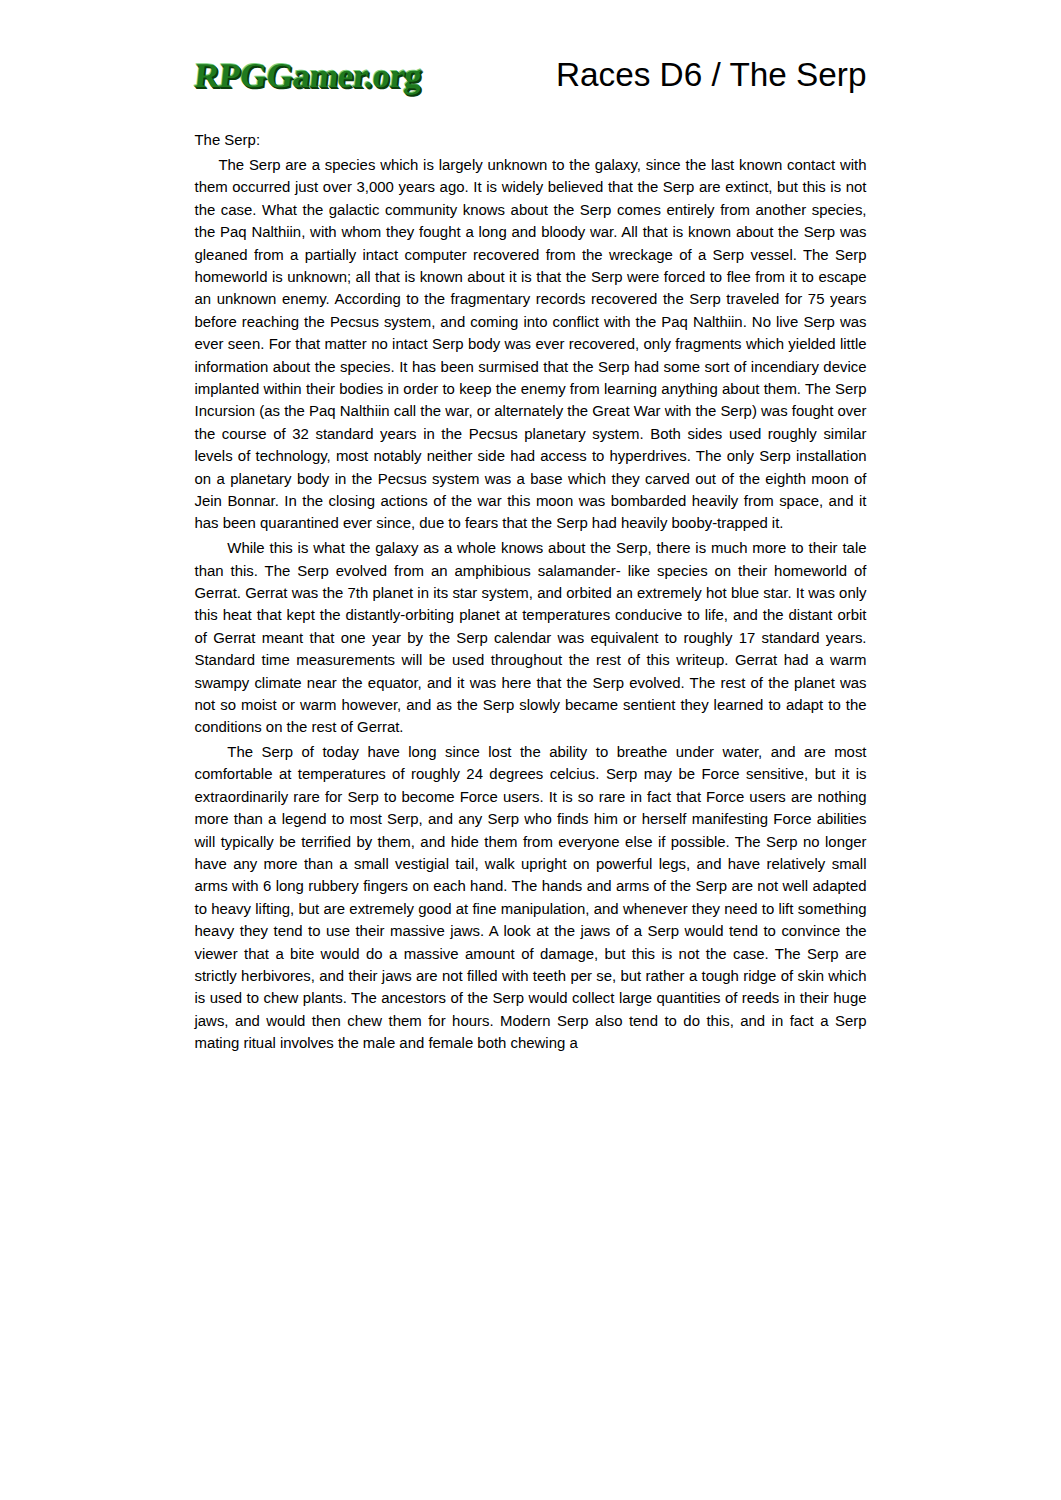RPGGamer.org
Races D6 / The Serp
The Serp:
The Serp are a species which is largely unknown to the galaxy, since the last known contact with them occurred just over 3,000 years ago. It is widely believed that the Serp are extinct, but this is not the case. What the galactic community knows about the Serp comes entirely from another species, the Paq Nalthiin, with whom they fought a long and bloody war. All that is known about the Serp was gleaned from a partially intact computer recovered from the wreckage of a Serp vessel. The Serp homeworld is unknown; all that is known about it is that the Serp were forced to flee from it to escape an unknown enemy. According to the fragmentary records recovered the Serp traveled for 75 years before reaching the Pecsus system, and coming into conflict with the Paq Nalthiin. No live Serp was ever seen. For that matter no intact Serp body was ever recovered, only fragments which yielded little information about the species. It has been surmised that the Serp had some sort of incendiary device implanted within their bodies in order to keep the enemy from learning anything about them. The Serp Incursion (as the Paq Nalthiin call the war, or alternately the Great War with the Serp) was fought over the course of 32 standard years in the Pecsus planetary system. Both sides used roughly similar levels of technology, most notably neither side had access to hyperdrives. The only Serp installation on a planetary body in the Pecsus system was a base which they carved out of the eighth moon of Jein Bonnar. In the closing actions of the war this moon was bombarded heavily from space, and it has been quarantined ever since, due to fears that the Serp had heavily booby-trapped it.
While this is what the galaxy as a whole knows about the Serp, there is much more to their tale than this. The Serp evolved from an amphibious salamander- like species on their homeworld of Gerrat. Gerrat was the 7th planet in its star system, and orbited an extremely hot blue star. It was only this heat that kept the distantly-orbiting planet at temperatures conducive to life, and the distant orbit of Gerrat meant that one year by the Serp calendar was equivalent to roughly 17 standard years. Standard time measurements will be used throughout the rest of this writeup. Gerrat had a warm swampy climate near the equator, and it was here that the Serp evolved. The rest of the planet was not so moist or warm however, and as the Serp slowly became sentient they learned to adapt to the conditions on the rest of Gerrat.
The Serp of today have long since lost the ability to breathe under water, and are most comfortable at temperatures of roughly 24 degrees celcius. Serp may be Force sensitive, but it is extraordinarily rare for Serp to become Force users. It is so rare in fact that Force users are nothing more than a legend to most Serp, and any Serp who finds him or herself manifesting Force abilities will typically be terrified by them, and hide them from everyone else if possible. The Serp no longer have any more than a small vestigial tail, walk upright on powerful legs, and have relatively small arms with 6 long rubbery fingers on each hand. The hands and arms of the Serp are not well adapted to heavy lifting, but are extremely good at fine manipulation, and whenever they need to lift something heavy they tend to use their massive jaws. A look at the jaws of a Serp would tend to convince the viewer that a bite would do a massive amount of damage, but this is not the case. The Serp are strictly herbivores, and their jaws are not filled with teeth per se, but rather a tough ridge of skin which is used to chew plants. The ancestors of the Serp would collect large quantities of reeds in their huge jaws, and would then chew them for hours. Modern Serp also tend to do this, and in fact a Serp mating ritual involves the male and female both chewing a